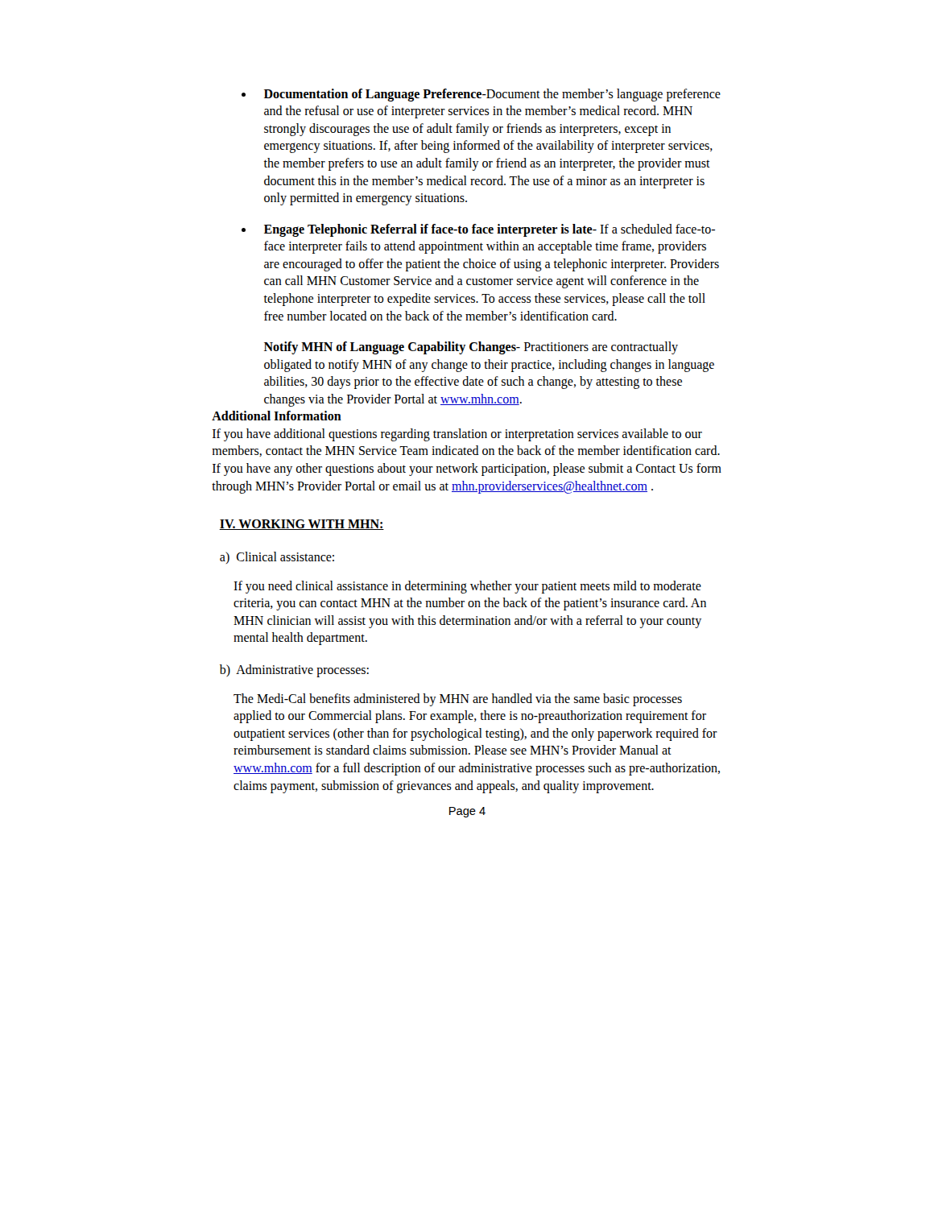Documentation of Language Preference-Document the member’s language preference and the refusal or use of interpreter services in the member’s medical record. MHN strongly discourages the use of adult family or friends as interpreters, except in emergency situations. If, after being informed of the availability of interpreter services, the member prefers to use an adult family or friend as an interpreter, the provider must document this in the member’s medical record. The use of a minor as an interpreter is only permitted in emergency situations.
Engage Telephonic Referral if face-to face interpreter is late- If a scheduled face-to-face interpreter fails to attend appointment within an acceptable time frame, providers are encouraged to offer the patient the choice of using a telephonic interpreter. Providers can call MHN Customer Service and a customer service agent will conference in the telephone interpreter to expedite services. To access these services, please call the toll free number located on the back of the member’s identification card.
Notify MHN of Language Capability Changes- Practitioners are contractually obligated to notify MHN of any change to their practice, including changes in language abilities, 30 days prior to the effective date of such a change, by attesting to these changes via the Provider Portal at www.mhn.com.
Additional Information
If you have additional questions regarding translation or interpretation services available to our members, contact the MHN Service Team indicated on the back of the member identification card. If you have any other questions about your network participation, please submit a Contact Us form through MHN’s Provider Portal or email us at mhn.providerservices@healthnet.com .
IV. WORKING WITH MHN:
a) Clinical assistance:
If you need clinical assistance in determining whether your patient meets mild to moderate criteria, you can contact MHN at the number on the back of the patient’s insurance card. An MHN clinician will assist you with this determination and/or with a referral to your county mental health department.
b) Administrative processes:
The Medi-Cal benefits administered by MHN are handled via the same basic processes applied to our Commercial plans. For example, there is no-preauthorization requirement for outpatient services (other than for psychological testing), and the only paperwork required for reimbursement is standard claims submission. Please see MHN’s Provider Manual at www.mhn.com for a full description of our administrative processes such as pre-authorization, claims payment, submission of grievances and appeals, and quality improvement.
Page 4